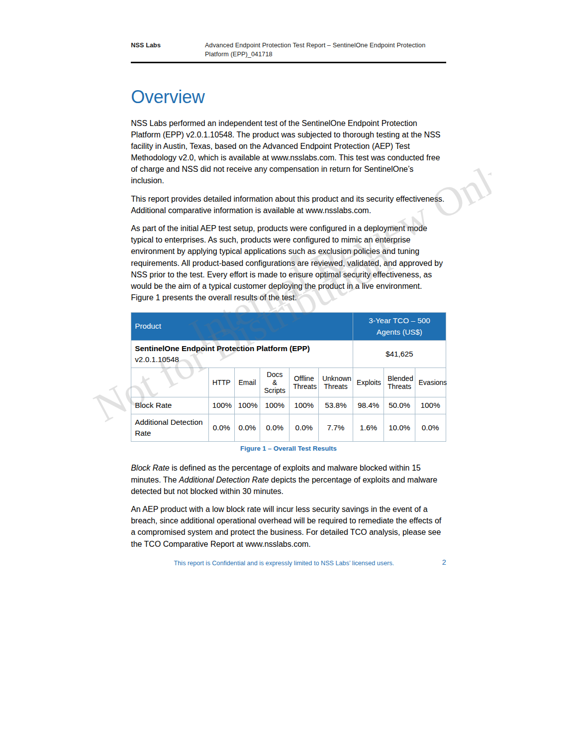Not for Distribution Internal Review Only •
NSS Labs
Advanced Endpoint Protection Test Report – SentinelOne Endpoint Protection Platform (EPP)_041718
Overview
NSS Labs performed an independent test of the SentinelOne Endpoint Protection Platform (EPP) v2.0.1.10548. The product was subjected to thorough testing at the NSS facility in Austin, Texas, based on the Advanced Endpoint Protection (AEP) Test Methodology v2.0, which is available at www.nsslabs.com. This test was conducted free of charge and NSS did not receive any compensation in return for SentinelOne’s inclusion.
This report provides detailed information about this product and its security effectiveness. Additional comparative information is available at www.nsslabs.com.
As part of the initial AEP test setup, products were configured in a deployment mode typical to enterprises. As such, products were configured to mimic an enterprise environment by applying typical applications such as exclusion policies and tuning requirements. All product-based configurations are reviewed, validated, and approved by NSS prior to the test. Every effort is made to ensure optimal security effectiveness, as would be the aim of a typical customer deploying the product in a live environment. Figure 1 presents the overall results of the test.
| Product | 3-Year TCO – 500 Agents (US$) |
| SentinelOne Endpoint Protection Platform (EPP) v2.0.1.10548 | $41,625 |
| | HTTP | Email | Docs & Scripts | Offline Threats | Unknown Threats | Exploits | Blended Threats | Evasions |
| Block Rate | 100% | 100% | 100% | 100% | 53.8% | 98.4% | 50.0% | 100% |
| Additional Detection Rate | 0.0% | 0.0% | 0.0% | 0.0% | 7.7% | 1.6% | 10.0% | 0.0% |
Figure 1 – Overall Test Results
Block Rate is defined as the percentage of exploits and malware blocked within 15 minutes. The Additional Detection Rate depicts the percentage of exploits and malware detected but not blocked within 30 minutes.
An AEP product with a low block rate will incur less security savings in the event of a breach, since additional operational overhead will be required to remediate the effects of a compromised system and protect the business. For detailed TCO analysis, please see the TCO Comparative Report at www.nsslabs.com.
This report is Confidential and is expressly limited to NSS Labs’ licensed users.
2